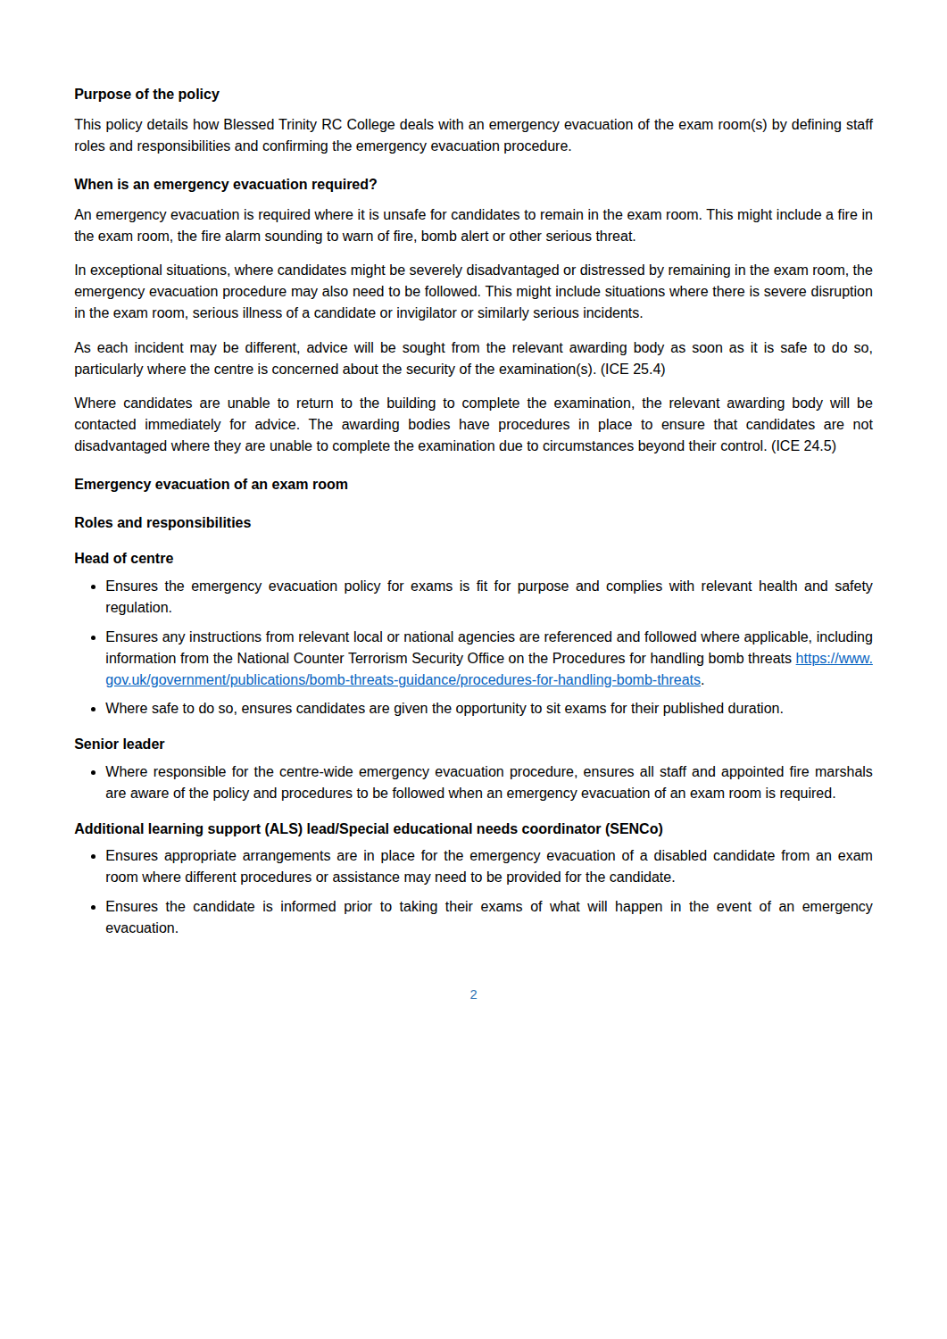Purpose of the policy
This policy details how Blessed Trinity RC College deals with an emergency evacuation of the exam room(s) by defining staff roles and responsibilities and confirming the emergency evacuation procedure.
When is an emergency evacuation required?
An emergency evacuation is required where it is unsafe for candidates to remain in the exam room. This might include a fire in the exam room, the fire alarm sounding to warn of fire, bomb alert or other serious threat.
In exceptional situations, where candidates might be severely disadvantaged or distressed by remaining in the exam room, the emergency evacuation procedure may also need to be followed. This might include situations where there is severe disruption in the exam room, serious illness of a candidate or invigilator or similarly serious incidents.
As each incident may be different, advice will be sought from the relevant awarding body as soon as it is safe to do so, particularly where the centre is concerned about the security of the examination(s). (ICE 25.4)
Where candidates are unable to return to the building to complete the examination, the relevant awarding body will be contacted immediately for advice. The awarding bodies have procedures in place to ensure that candidates are not disadvantaged where they are unable to complete the examination due to circumstances beyond their control. (ICE 24.5)
Emergency evacuation of an exam room
Roles and responsibilities
Head of centre
Ensures the emergency evacuation policy for exams is fit for purpose and complies with relevant health and safety regulation.
Ensures any instructions from relevant local or national agencies are referenced and followed where applicable, including information from the National Counter Terrorism Security Office on the Procedures for handling bomb threats https://www.gov.uk/government/publications/bomb-threats-guidance/procedures-for-handling-bomb-threats.
Where safe to do so, ensures candidates are given the opportunity to sit exams for their published duration.
Senior leader
Where responsible for the centre-wide emergency evacuation procedure, ensures all staff and appointed fire marshals are aware of the policy and procedures to be followed when an emergency evacuation of an exam room is required.
Additional learning support (ALS) lead/Special educational needs coordinator (SENCo)
Ensures appropriate arrangements are in place for the emergency evacuation of a disabled candidate from an exam room where different procedures or assistance may need to be provided for the candidate.
Ensures the candidate is informed prior to taking their exams of what will happen in the event of an emergency evacuation.
2